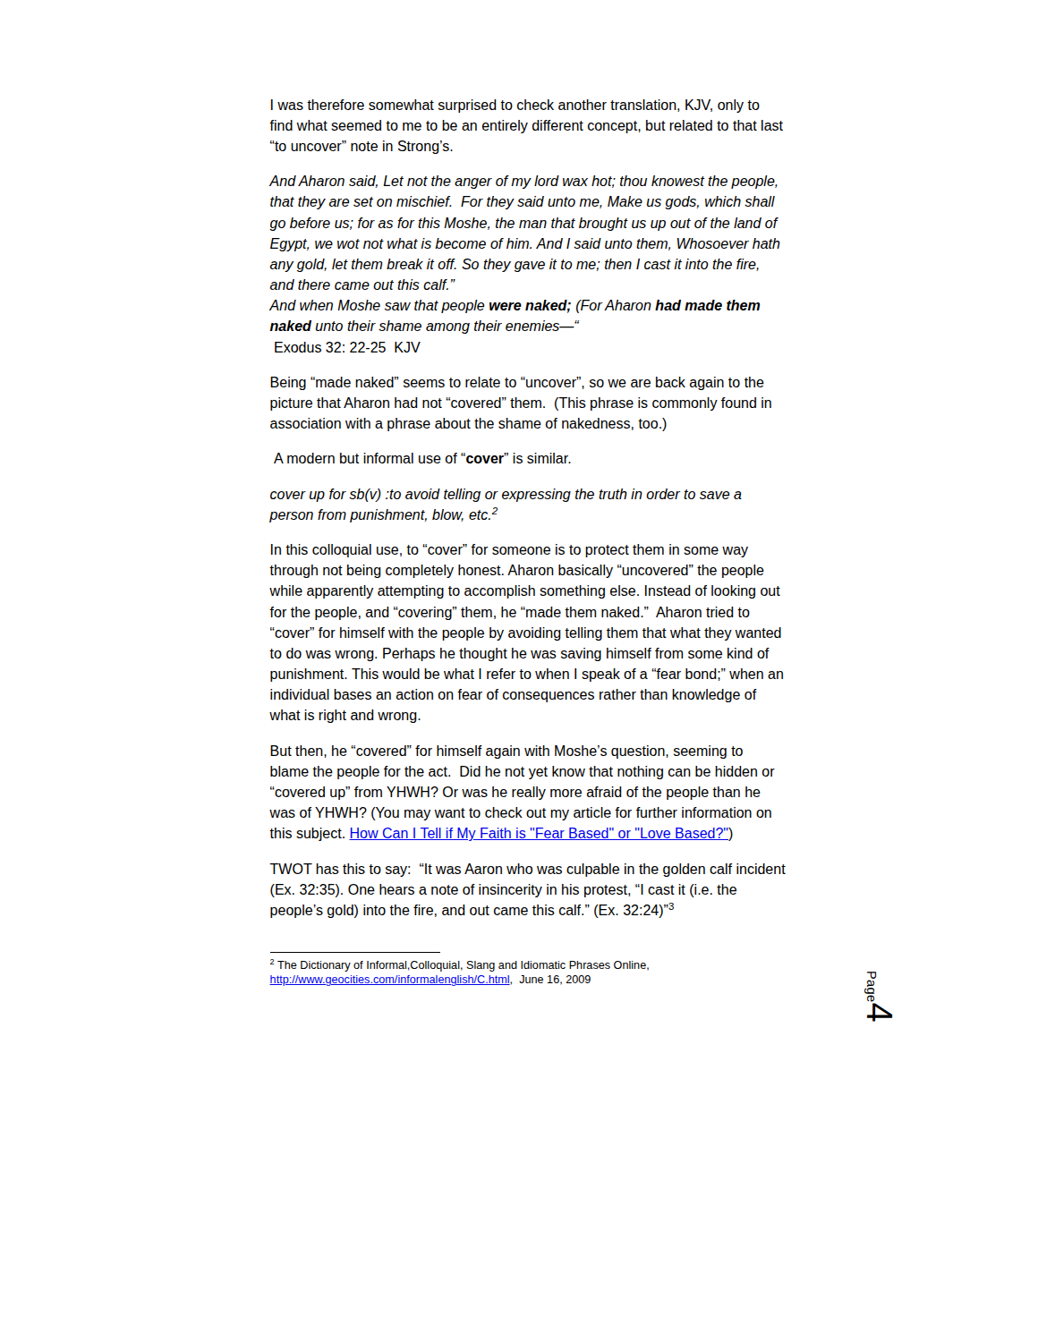I was therefore somewhat surprised to check another translation, KJV, only to find what seemed to me to be an entirely different concept, but related to that last “to uncover” note in Strong’s.
And Aharon said, Let not the anger of my lord wax hot; thou knowest the people, that they are set on mischief. For they said unto me, Make us gods, which shall go before us; for as for this Moshe, the man that brought us up out of the land of Egypt, we wot not what is become of him. And I said unto them, Whosoever hath any gold, let them break it off. So they gave it to me; then I cast it into the fire, and there came out this calf.”
And when Moshe saw that people were naked; (For Aharon had made them naked unto their shame among their enemies—“
Exodus 32: 22-25 KJV
Being “made naked” seems to relate to “uncover”, so we are back again to the picture that Aharon had not “covered” them. (This phrase is commonly found in association with a phrase about the shame of nakedness, too.)
A modern but informal use of “cover” is similar.
cover up for sb(v) :to avoid telling or expressing the truth in order to save a person from punishment, blow, etc.2
In this colloquial use, to “cover” for someone is to protect them in some way through not being completely honest. Aharon basically “uncovered” the people while apparently attempting to accomplish something else. Instead of looking out for the people, and “covering” them, he “made them naked.” Aharon tried to “cover” for himself with the people by avoiding telling them that what they wanted to do was wrong. Perhaps he thought he was saving himself from some kind of punishment. This would be what I refer to when I speak of a “fear bond;” when an individual bases an action on fear of consequences rather than knowledge of what is right and wrong.
But then, he “covered” for himself again with Moshe’s question, seeming to blame the people for the act. Did he not yet know that nothing can be hidden or “covered up” from YHWH? Or was he really more afraid of the people than he was of YHWH? (You may want to check out my article for further information on this subject. How Can I Tell if My Faith is "Fear Based" or "Love Based?")
TWOT has this to say: “It was Aaron who was culpable in the golden calf incident (Ex. 32:35). One hears a note of insincerity in his protest, “I cast it (i.e. the people’s gold) into the fire, and out came this calf.” (Ex. 32:24)”3
2 The Dictionary of Informal,Colloquial, Slang and Idiomatic Phrases Online, http://www.geocities.com/informalenglish/C.html, June 16, 2009
Page4